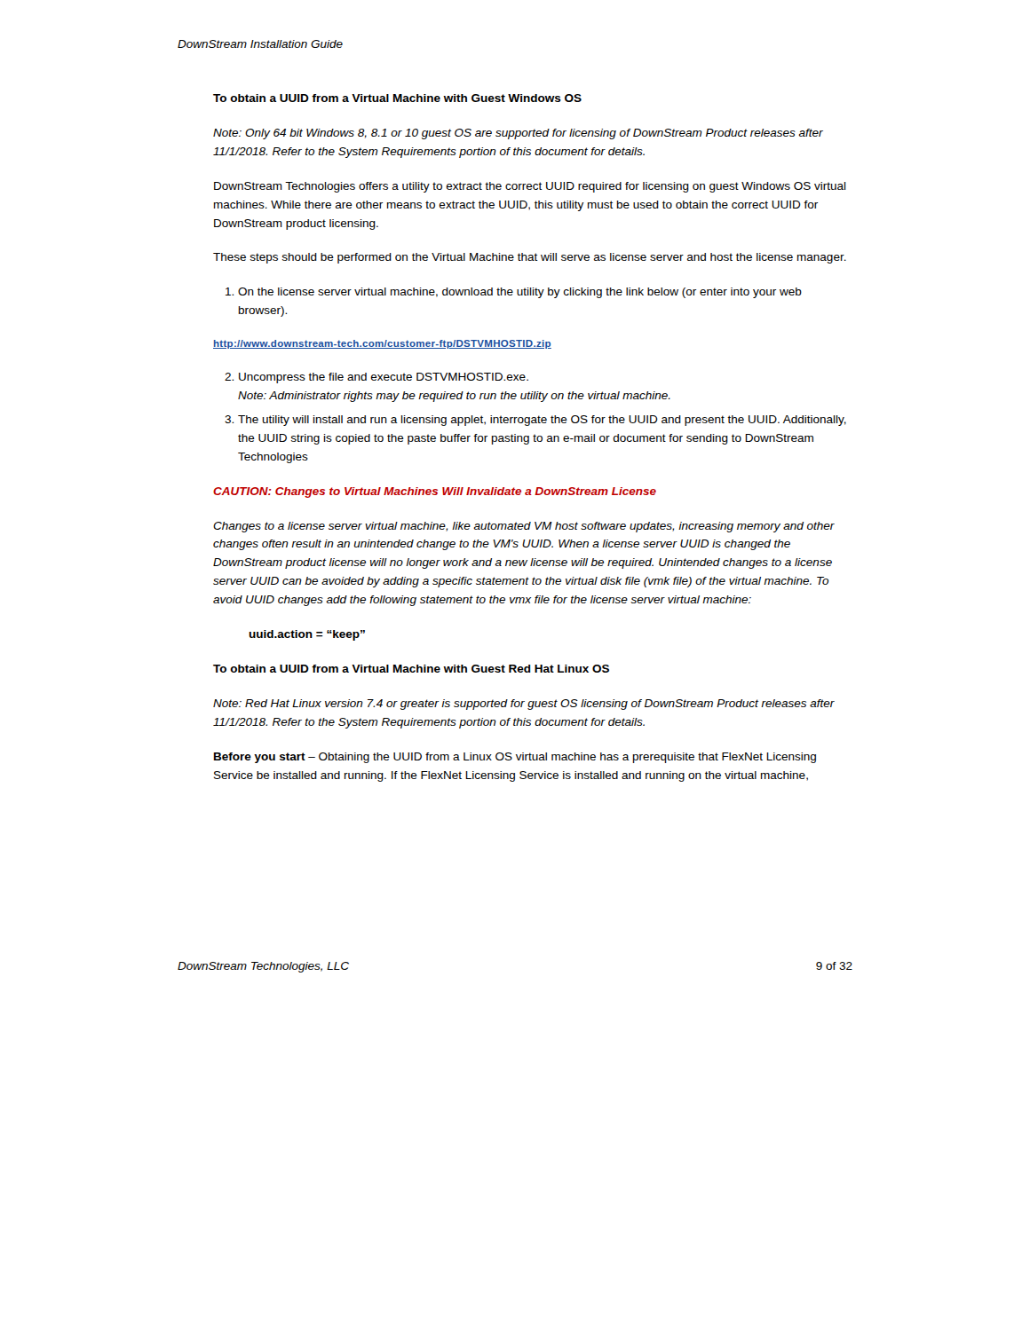DownStream Installation Guide
To obtain a UUID from a Virtual Machine with Guest Windows OS
Note: Only 64 bit Windows 8, 8.1 or 10 guest OS are supported for licensing of DownStream Product releases after 11/1/2018. Refer to the System Requirements portion of this document for details.
DownStream Technologies offers a utility to extract the correct UUID required for licensing on guest Windows OS virtual machines. While there are other means to extract the UUID, this utility must be used to obtain the correct UUID for DownStream product licensing.
These steps should be performed on the Virtual Machine that will serve as license server and host the license manager.
On the license server virtual machine, download the utility by clicking the link below (or enter into your web browser).
http://www.downstream-tech.com/customer-ftp/DSTVMHOSTID.zip
Uncompress the file and execute DSTVMHOSTID.exe.
Note: Administrator rights may be required to run the utility on the virtual machine.
The utility will install and run a licensing applet, interrogate the OS for the UUID and present the UUID. Additionally, the UUID string is copied to the paste buffer for pasting to an e-mail or document for sending to DownStream Technologies
CAUTION: Changes to Virtual Machines Will Invalidate a DownStream License
Changes to a license server virtual machine, like automated VM host software updates, increasing memory and other changes often result in an unintended change to the VM's UUID. When a license server UUID is changed the DownStream product license will no longer work and a new license will be required. Unintended changes to a license server UUID can be avoided by adding a specific statement to the virtual disk file (vmk file) of the virtual machine. To avoid UUID changes add the following statement to the vmx file for the license server virtual machine:
uuid.action = “keep”
To obtain a UUID from a Virtual Machine with Guest Red Hat Linux OS
Note: Red Hat Linux version 7.4 or greater is supported for guest OS licensing of DownStream Product releases after 11/1/2018. Refer to the System Requirements portion of this document for details.
Before you start – Obtaining the UUID from a Linux OS virtual machine has a prerequisite that FlexNet Licensing Service be installed and running. If the FlexNet Licensing Service is installed and running on the virtual machine,
DownStream Technologies, LLC 9 of 32